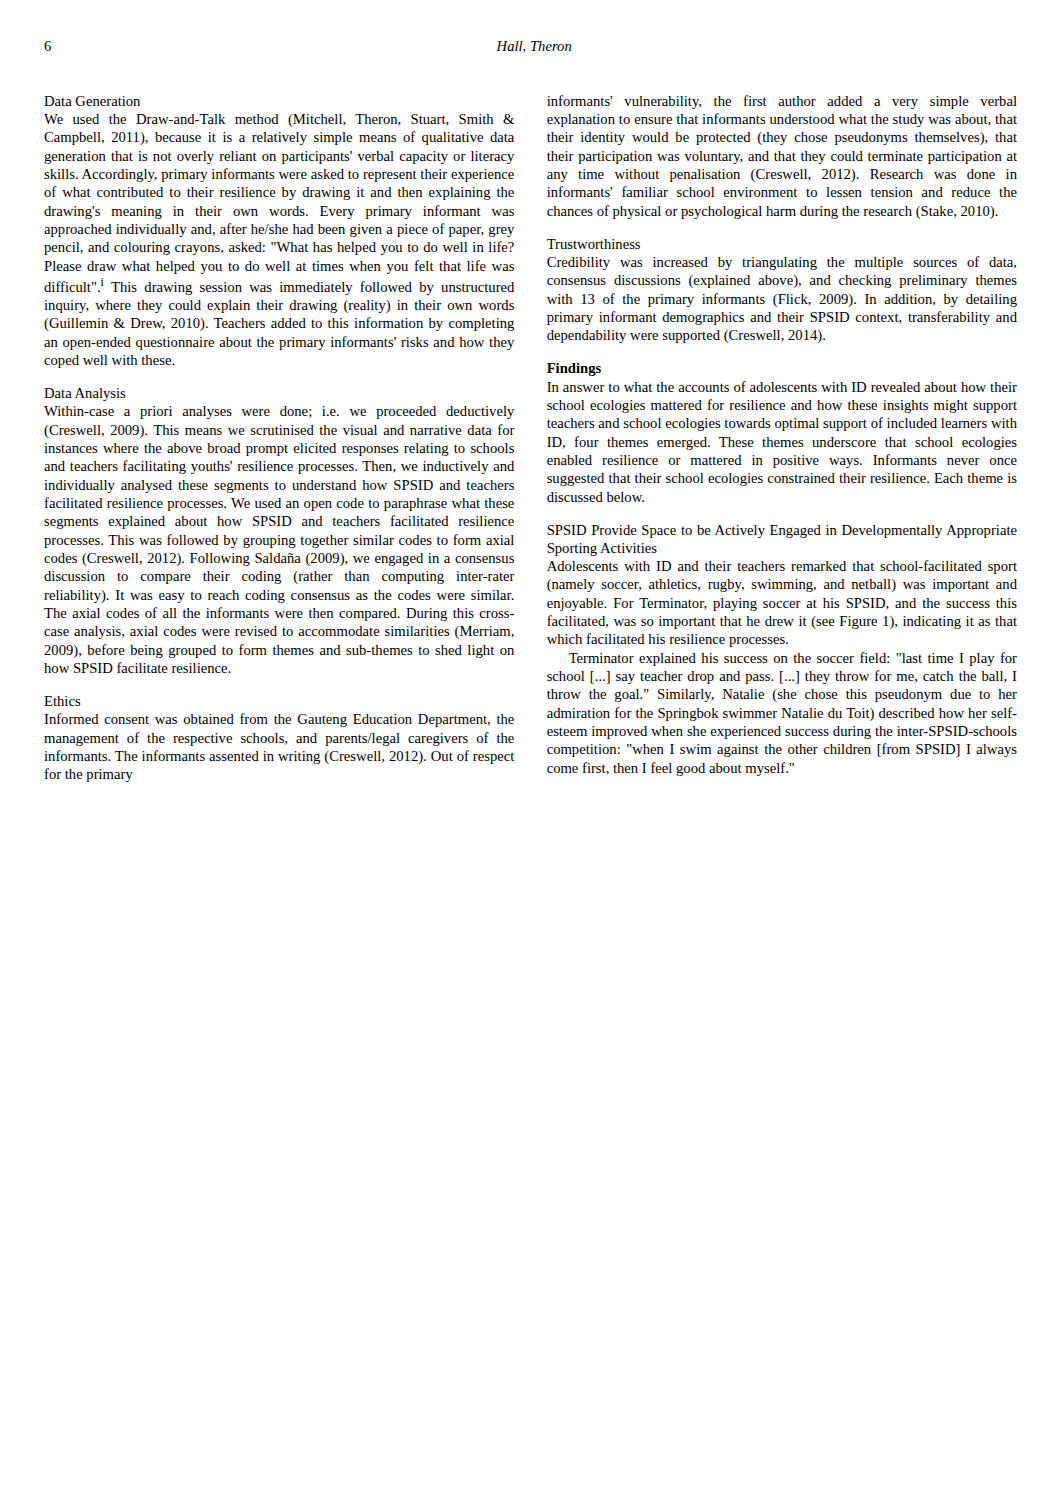6 Hall, Theron
Data Generation
We used the Draw-and-Talk method (Mitchell, Theron, Stuart, Smith & Campbell, 2011), because it is a relatively simple means of qualitative data generation that is not overly reliant on participants' verbal capacity or literacy skills. Accordingly, primary informants were asked to represent their experience of what contributed to their resilience by drawing it and then explaining the drawing's meaning in their own words. Every primary informant was approached individually and, after he/she had been given a piece of paper, grey pencil, and colouring crayons, asked: "What has helped you to do well in life? Please draw what helped you to do well at times when you felt that life was difficult".i This drawing session was immediately followed by unstructured inquiry, where they could explain their drawing (reality) in their own words (Guillemin & Drew, 2010). Teachers added to this information by completing an open-ended questionnaire about the primary informants' risks and how they coped well with these.
Data Analysis
Within-case a priori analyses were done; i.e. we proceeded deductively (Creswell, 2009). This means we scrutinised the visual and narrative data for instances where the above broad prompt elicited responses relating to schools and teachers facilitating youths' resilience processes. Then, we inductively and individually analysed these segments to understand how SPSID and teachers facilitated resilience processes. We used an open code to paraphrase what these segments explained about how SPSID and teachers facilitated resilience processes. This was followed by grouping together similar codes to form axial codes (Creswell, 2012). Following Saldaña (2009), we engaged in a consensus discussion to compare their coding (rather than computing inter-rater reliability). It was easy to reach coding consensus as the codes were similar. The axial codes of all the informants were then compared. During this cross-case analysis, axial codes were revised to accommodate similarities (Merriam, 2009), before being grouped to form themes and sub-themes to shed light on how SPSID facilitate resilience.
Ethics
Informed consent was obtained from the Gauteng Education Department, the management of the respective schools, and parents/legal caregivers of the informants. The informants assented in writing (Creswell, 2012). Out of respect for the primary
informants' vulnerability, the first author added a very simple verbal explanation to ensure that informants understood what the study was about, that their identity would be protected (they chose pseudonyms themselves), that their participation was voluntary, and that they could terminate participation at any time without penalisation (Creswell, 2012). Research was done in informants' familiar school environment to lessen tension and reduce the chances of physical or psychological harm during the research (Stake, 2010).
Trustworthiness
Credibility was increased by triangulating the multiple sources of data, consensus discussions (explained above), and checking preliminary themes with 13 of the primary informants (Flick, 2009). In addition, by detailing primary informant demographics and their SPSID context, transferability and dependability were supported (Creswell, 2014).
Findings
In answer to what the accounts of adolescents with ID revealed about how their school ecologies mattered for resilience and how these insights might support teachers and school ecologies towards optimal support of included learners with ID, four themes emerged. These themes underscore that school ecologies enabled resilience or mattered in positive ways. Informants never once suggested that their school ecologies constrained their resilience. Each theme is discussed below.
SPSID Provide Space to be Actively Engaged in Developmentally Appropriate Sporting Activities
Adolescents with ID and their teachers remarked that school-facilitated sport (namely soccer, athletics, rugby, swimming, and netball) was important and enjoyable. For Terminator, playing soccer at his SPSID, and the success this facilitated, was so important that he drew it (see Figure 1), indicating it as that which facilitated his resilience processes.
Terminator explained his success on the soccer field: "last time I play for school [...] say teacher drop and pass. [...] they throw for me, catch the ball, I throw the goal." Similarly, Natalie (she chose this pseudonym due to her admiration for the Springbok swimmer Natalie du Toit) described how her self-esteem improved when she experienced success during the inter-SPSID-schools competition: "when I swim against the other children [from SPSID] I always come first, then I feel good about myself."